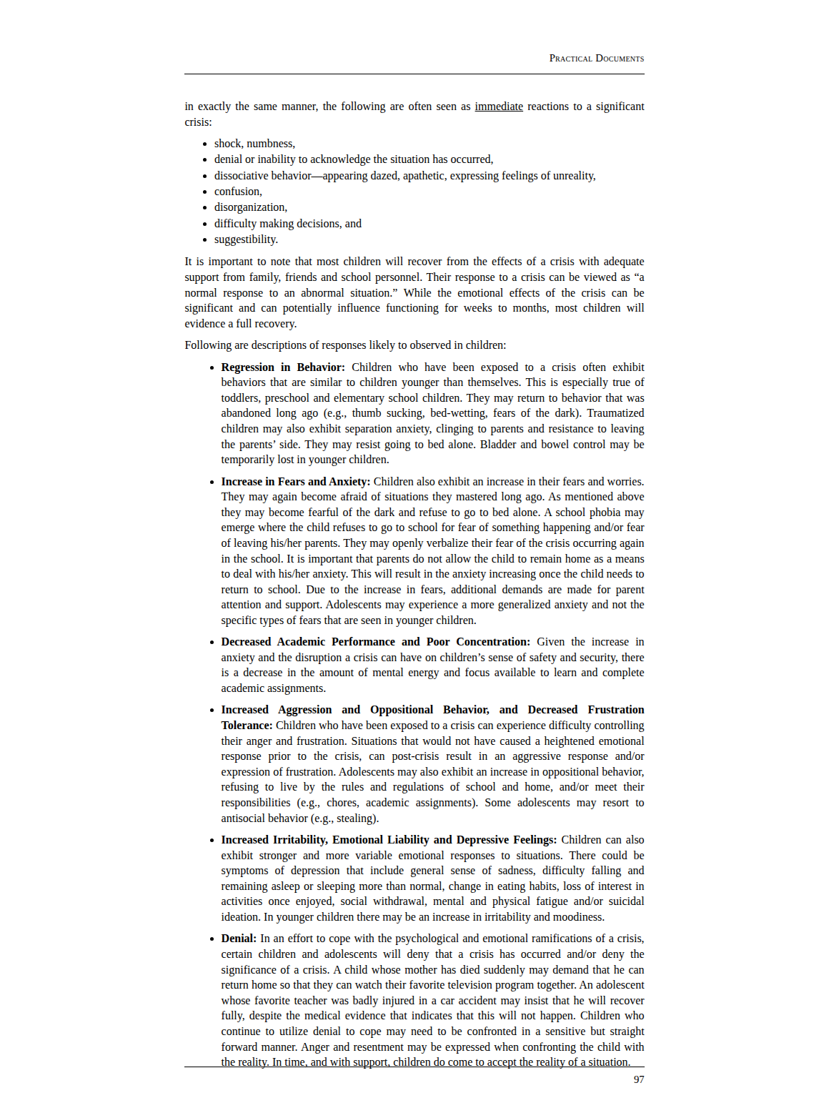Practical Documents
in exactly the same manner, the following are often seen as immediate reactions to a significant crisis:
shock, numbness,
denial or inability to acknowledge the situation has occurred,
dissociative behavior—appearing dazed, apathetic, expressing feelings of unreality,
confusion,
disorganization,
difficulty making decisions, and
suggestibility.
It is important to note that most children will recover from the effects of a crisis with adequate support from family, friends and school personnel. Their response to a crisis can be viewed as “a normal response to an abnormal situation.” While the emotional effects of the crisis can be significant and can potentially influence functioning for weeks to months, most children will evidence a full recovery.
Following are descriptions of responses likely to observed in children:
Regression in Behavior: Children who have been exposed to a crisis often exhibit behaviors that are similar to children younger than themselves. This is especially true of toddlers, preschool and elementary school children. They may return to behavior that was abandoned long ago (e.g., thumb sucking, bed-wetting, fears of the dark). Traumatized children may also exhibit separation anxiety, clinging to parents and resistance to leaving the parents’ side. They may resist going to bed alone. Bladder and bowel control may be temporarily lost in younger children.
Increase in Fears and Anxiety: Children also exhibit an increase in their fears and worries. They may again become afraid of situations they mastered long ago. As mentioned above they may become fearful of the dark and refuse to go to bed alone. A school phobia may emerge where the child refuses to go to school for fear of something happening and/or fear of leaving his/her parents. They may openly verbalize their fear of the crisis occurring again in the school. It is important that parents do not allow the child to remain home as a means to deal with his/her anxiety. This will result in the anxiety increasing once the child needs to return to school. Due to the increase in fears, additional demands are made for parent attention and support. Adolescents may experience a more generalized anxiety and not the specific types of fears that are seen in younger children.
Decreased Academic Performance and Poor Concentration: Given the increase in anxiety and the disruption a crisis can have on children’s sense of safety and security, there is a decrease in the amount of mental energy and focus available to learn and complete academic assignments.
Increased Aggression and Oppositional Behavior, and Decreased Frustration Tolerance: Children who have been exposed to a crisis can experience difficulty controlling their anger and frustration. Situations that would not have caused a heightened emotional response prior to the crisis, can post-crisis result in an aggressive response and/or expression of frustration. Adolescents may also exhibit an increase in oppositional behavior, refusing to live by the rules and regulations of school and home, and/or meet their responsibilities (e.g., chores, academic assignments). Some adolescents may resort to antisocial behavior (e.g., stealing).
Increased Irritability, Emotional Liability and Depressive Feelings: Children can also exhibit stronger and more variable emotional responses to situations. There could be symptoms of depression that include general sense of sadness, difficulty falling and remaining asleep or sleeping more than normal, change in eating habits, loss of interest in activities once enjoyed, social withdrawal, mental and physical fatigue and/or suicidal ideation. In younger children there may be an increase in irritability and moodiness.
Denial: In an effort to cope with the psychological and emotional ramifications of a crisis, certain children and adolescents will deny that a crisis has occurred and/or deny the significance of a crisis. A child whose mother has died suddenly may demand that he can return home so that they can watch their favorite television program together. An adolescent whose favorite teacher was badly injured in a car accident may insist that he will recover fully, despite the medical evidence that indicates that this will not happen. Children who continue to utilize denial to cope may need to be confronted in a sensitive but straight forward manner. Anger and resentment may be expressed when confronting the child with the reality. In time, and with support, children do come to accept the reality of a situation.
97